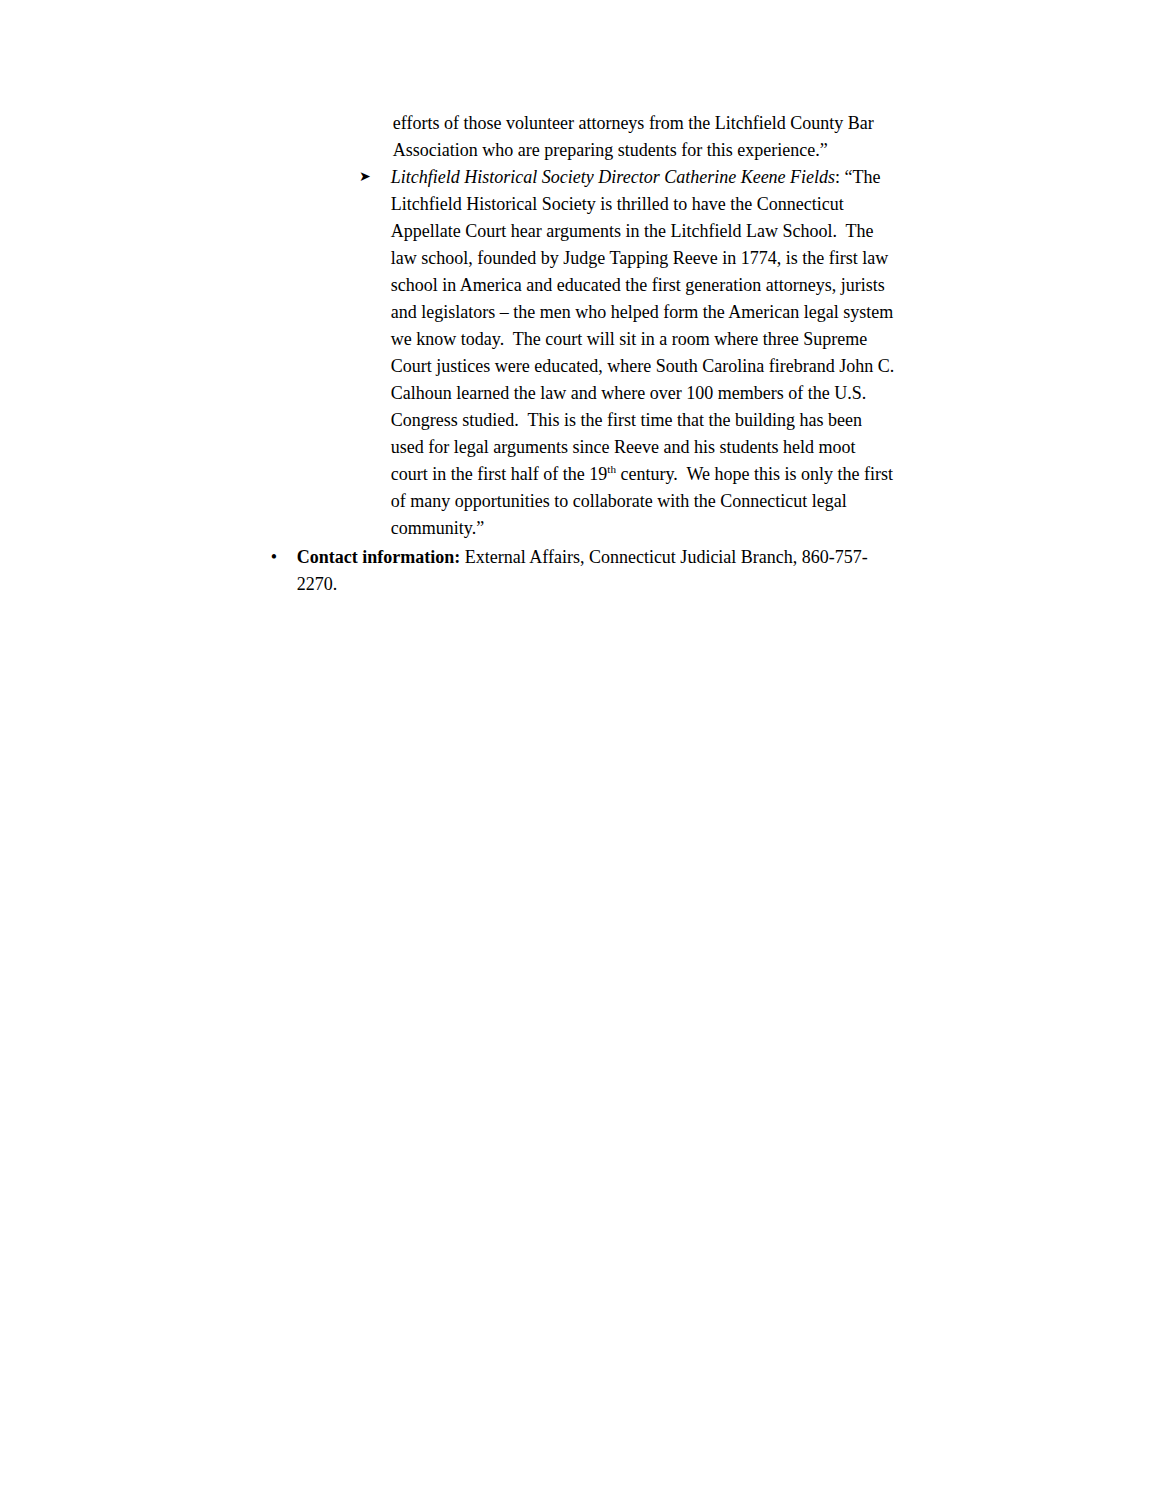efforts of those volunteer attorneys from the Litchfield County Bar Association who are preparing students for this experience.”
Litchfield Historical Society Director Catherine Keene Fields: “The Litchfield Historical Society is thrilled to have the Connecticut Appellate Court hear arguments in the Litchfield Law School. The law school, founded by Judge Tapping Reeve in 1774, is the first law school in America and educated the first generation attorneys, jurists and legislators – the men who helped form the American legal system we know today. The court will sit in a room where three Supreme Court justices were educated, where South Carolina firebrand John C. Calhoun learned the law and where over 100 members of the U.S. Congress studied. This is the first time that the building has been used for legal arguments since Reeve and his students held moot court in the first half of the 19th century. We hope this is only the first of many opportunities to collaborate with the Connecticut legal community.”
Contact information: External Affairs, Connecticut Judicial Branch, 860-757-2270.